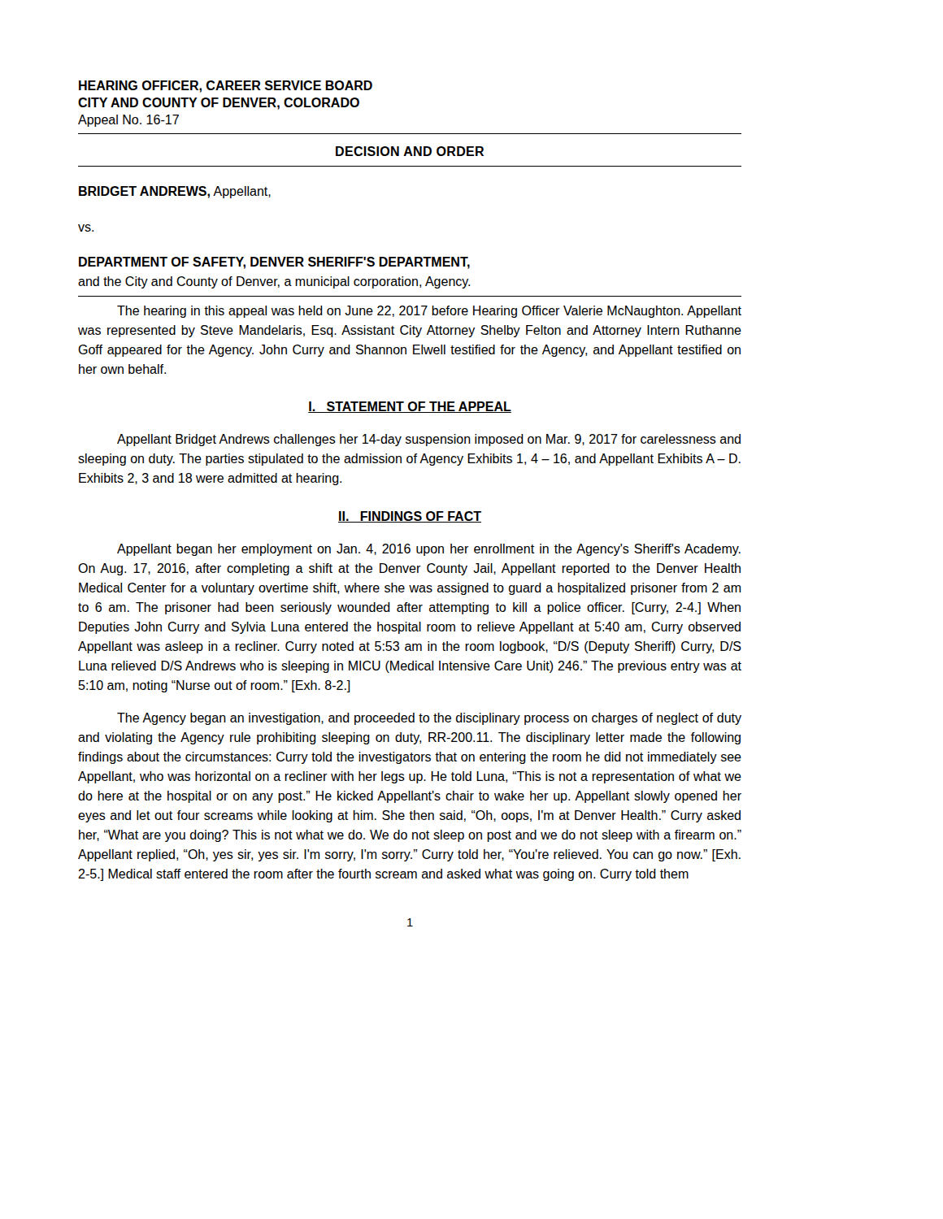HEARING OFFICER, CAREER SERVICE BOARD
CITY AND COUNTY OF DENVER, COLORADO
Appeal No. 16-17
DECISION AND ORDER
BRIDGET ANDREWS, Appellant,
vs.
DEPARTMENT OF SAFETY, DENVER SHERIFF'S DEPARTMENT,
and the City and County of Denver, a municipal corporation, Agency.
The hearing in this appeal was held on June 22, 2017 before Hearing Officer Valerie McNaughton. Appellant was represented by Steve Mandelaris, Esq. Assistant City Attorney Shelby Felton and Attorney Intern Ruthanne Goff appeared for the Agency. John Curry and Shannon Elwell testified for the Agency, and Appellant testified on her own behalf.
I. STATEMENT OF THE APPEAL
Appellant Bridget Andrews challenges her 14-day suspension imposed on Mar. 9, 2017 for carelessness and sleeping on duty. The parties stipulated to the admission of Agency Exhibits 1, 4 – 16, and Appellant Exhibits A – D. Exhibits 2, 3 and 18 were admitted at hearing.
II. FINDINGS OF FACT
Appellant began her employment on Jan. 4, 2016 upon her enrollment in the Agency's Sheriff's Academy. On Aug. 17, 2016, after completing a shift at the Denver County Jail, Appellant reported to the Denver Health Medical Center for a voluntary overtime shift, where she was assigned to guard a hospitalized prisoner from 2 am to 6 am. The prisoner had been seriously wounded after attempting to kill a police officer. [Curry, 2-4.] When Deputies John Curry and Sylvia Luna entered the hospital room to relieve Appellant at 5:40 am, Curry observed Appellant was asleep in a recliner. Curry noted at 5:53 am in the room logbook, “D/S (Deputy Sheriff) Curry, D/S Luna relieved D/S Andrews who is sleeping in MICU (Medical Intensive Care Unit) 246.” The previous entry was at 5:10 am, noting “Nurse out of room.” [Exh. 8-2.]
The Agency began an investigation, and proceeded to the disciplinary process on charges of neglect of duty and violating the Agency rule prohibiting sleeping on duty, RR-200.11. The disciplinary letter made the following findings about the circumstances: Curry told the investigators that on entering the room he did not immediately see Appellant, who was horizontal on a recliner with her legs up. He told Luna, “This is not a representation of what we do here at the hospital or on any post.” He kicked Appellant's chair to wake her up. Appellant slowly opened her eyes and let out four screams while looking at him. She then said, “Oh, oops, I'm at Denver Health.” Curry asked her, “What are you doing? This is not what we do. We do not sleep on post and we do not sleep with a firearm on.” Appellant replied, “Oh, yes sir, yes sir. I'm sorry, I'm sorry.” Curry told her, “You're relieved. You can go now.” [Exh. 2-5.] Medical staff entered the room after the fourth scream and asked what was going on. Curry told them
1